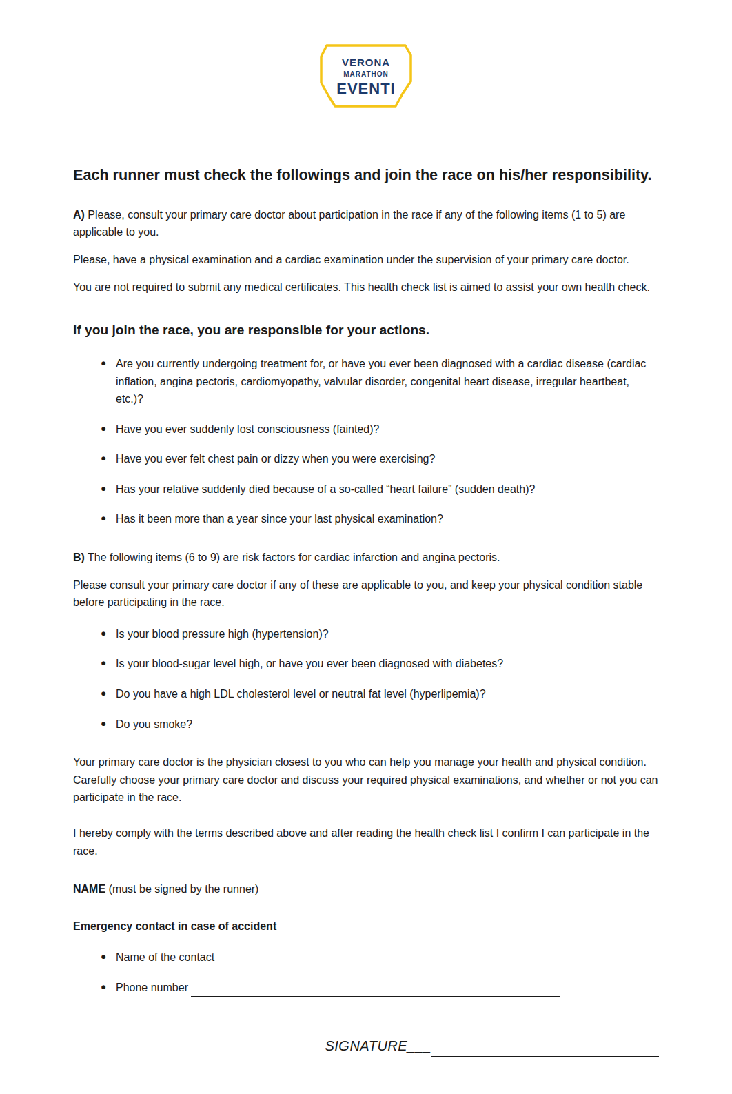VERONA MARATHON EVENTI
Each runner must check the followings and join the race on his/her responsibility.
A) Please, consult your primary care doctor about participation in the race if any of the following items (1 to 5) are applicable to you.
Please, have a physical examination and a cardiac examination under the supervision of your primary care doctor.
You are not required to submit any medical certificates. This health check list is aimed to assist your own health check.
If you join the race, you are responsible for your actions.
Are you currently undergoing treatment for, or have you ever been diagnosed with a cardiac disease (cardiac inflation, angina pectoris, cardiomyopathy, valvular disorder, congenital heart disease, irregular heartbeat, etc.)?
Have you ever suddenly lost consciousness (fainted)?
Have you ever felt chest pain or dizzy when you were exercising?
Has your relative suddenly died because of a so-called “heart failure” (sudden death)?
Has it been more than a year since your last physical examination?
B) The following items (6 to 9) are risk factors for cardiac infarction and angina pectoris.
Please consult your primary care doctor if any of these are applicable to you, and keep your physical condition stable before participating in the race.
Is your blood pressure high (hypertension)?
Is your blood-sugar level high, or have you ever been diagnosed with diabetes?
Do you have a high LDL cholesterol level or neutral fat level (hyperlipemia)?
Do you smoke?
Your primary care doctor is the physician closest to you who can help you manage your health and physical condition. Carefully choose your primary care doctor and discuss your required physical examinations, and whether or not you can participate in the race.
I hereby comply with the terms described above and after reading the health check list I confirm I can participate in the race.
NAME (must be signed by the runner)
Emergency contact in case of accident
Name of the contact
Phone number
SIGNATURE___